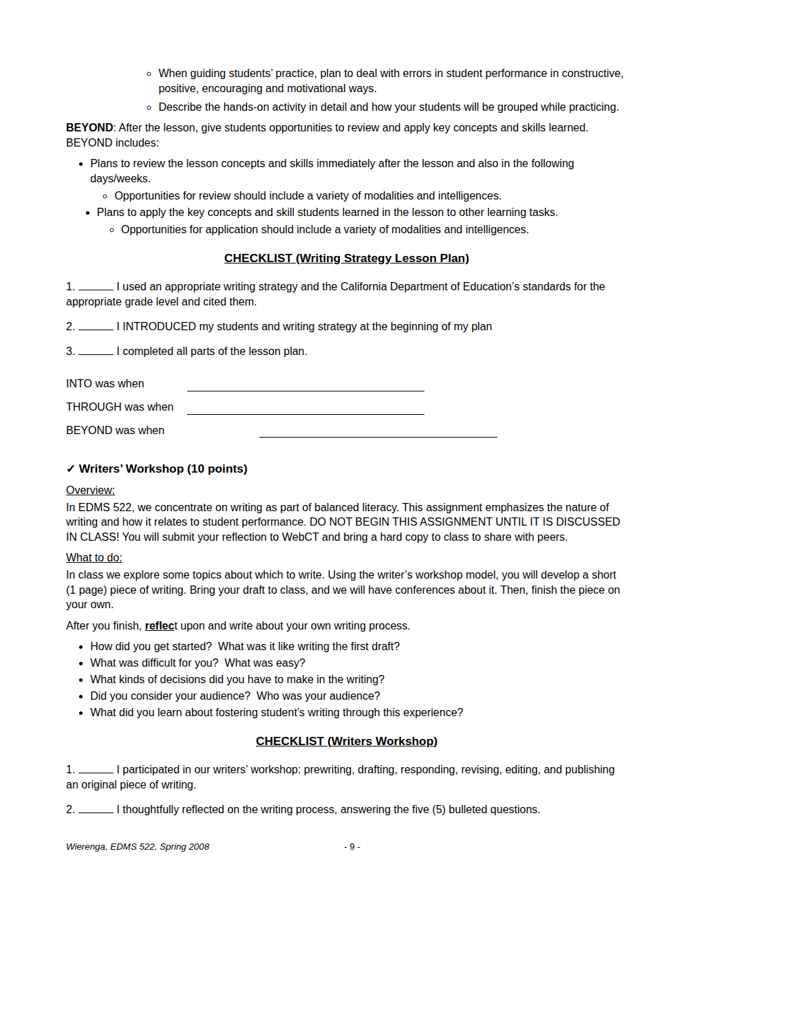When guiding students’ practice, plan to deal with errors in student performance in constructive, positive, encouraging and motivational ways.
Describe the hands-on activity in detail and how your students will be grouped while practicing.
BEYOND: After the lesson, give students opportunities to review and apply key concepts and skills learned. BEYOND includes:
Plans to review the lesson concepts and skills immediately after the lesson and also in the following days/weeks.
Opportunities for review should include a variety of modalities and intelligences.
Plans to apply the key concepts and skill students learned in the lesson to other learning tasks.
Opportunities for application should include a variety of modalities and intelligences.
CHECKLIST (Writing Strategy Lesson Plan)
1. I used an appropriate writing strategy and the California Department of Education’s standards for the appropriate grade level and cited them.
2. I INTRODUCED my students and writing strategy at the beginning of my plan
3. I completed all parts of the lesson plan.
| INTO was when | |
| THROUGH was when | |
| BEYOND was when | |
✓ Writers’ Workshop (10 points)
Overview:
In EDMS 522, we concentrate on writing as part of balanced literacy. This assignment emphasizes the nature of writing and how it relates to student performance. DO NOT BEGIN THIS ASSIGNMENT UNTIL IT IS DISCUSSED IN CLASS! You will submit your reflection to WebCT and bring a hard copy to class to share with peers.
What to do:
In class we explore some topics about which to write. Using the writer’s workshop model, you will develop a short (1 page) piece of writing. Bring your draft to class, and we will have conferences about it. Then, finish the piece on your own.
After you finish, reflect upon and write about your own writing process.
How did you get started? What was it like writing the first draft?
What was difficult for you? What was easy?
What kinds of decisions did you have to make in the writing?
Did you consider your audience? Who was your audience?
What did you learn about fostering student’s writing through this experience?
CHECKLIST (Writers Workshop)
1. I participated in our writers’ workshop: prewriting, drafting, responding, revising, editing, and publishing an original piece of writing.
2. I thoughtfully reflected on the writing process, answering the five (5) bulleted questions.
Wierenga, EDMS 522, Spring 2008
- 9 -